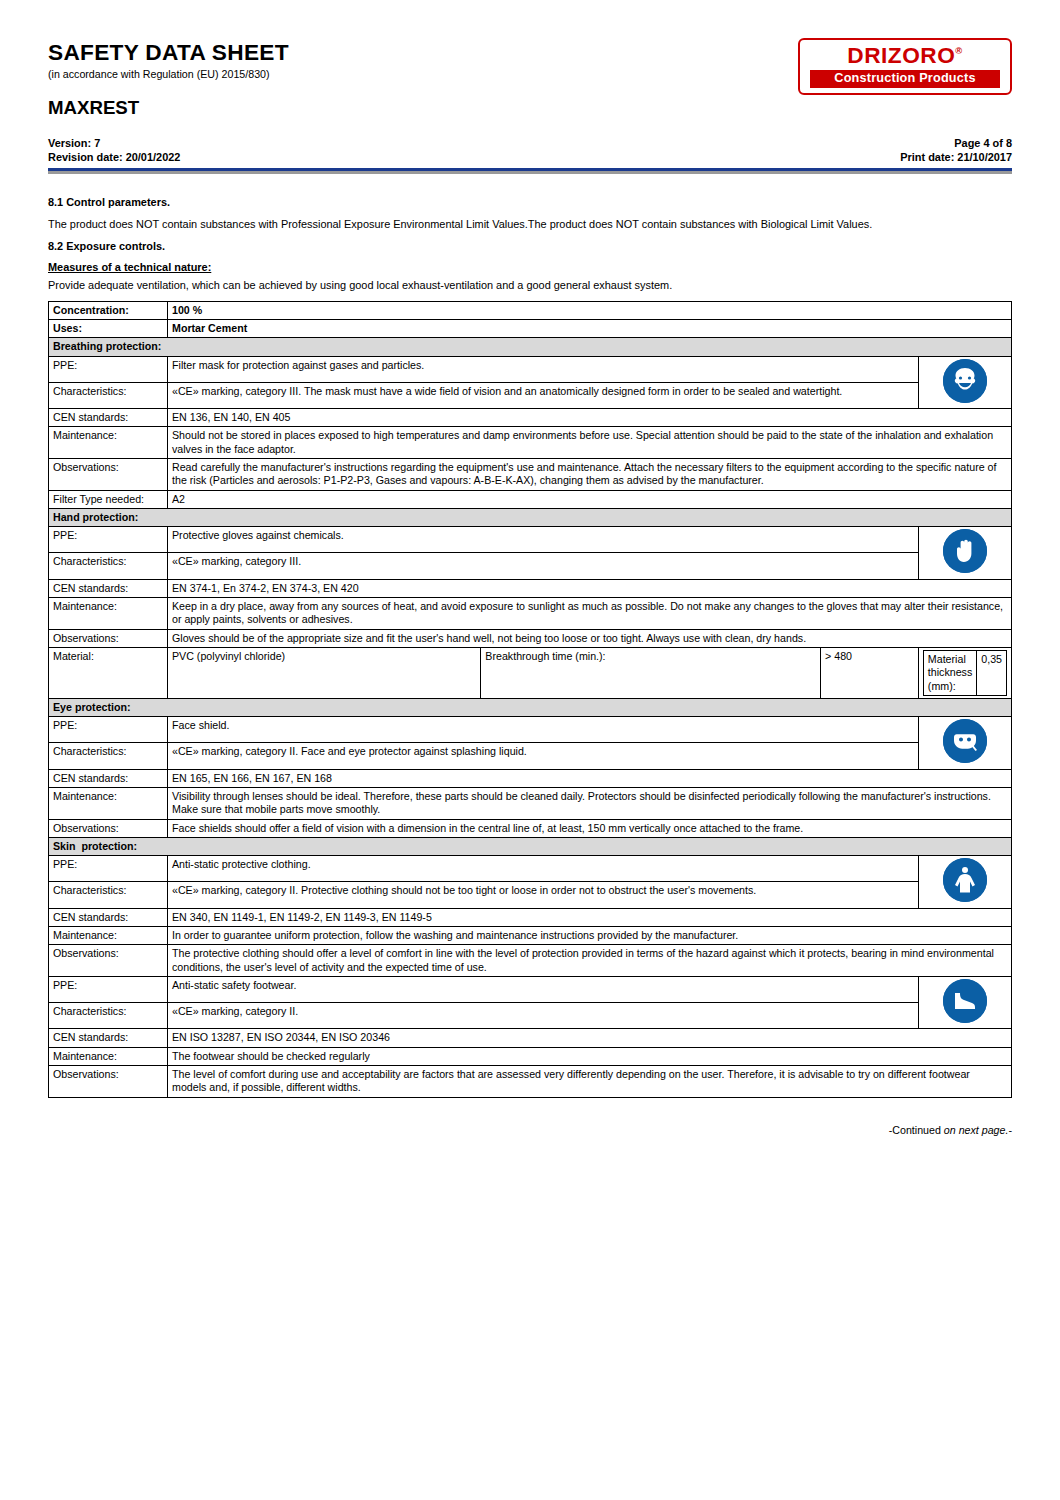SAFETY DATA SHEET
(in accordance with Regulation (EU) 2015/830)
MAXREST
DRIZORO®
Construction Products
Version: 7
Revision date: 20/01/2022
Page 4 of 8
Print date: 21/10/2017
8.1 Control parameters.
The product does NOT contain substances with Professional Exposure Environmental Limit Values.The product does NOT contain substances with Biological Limit Values.
8.2 Exposure controls.
Measures of a technical nature:
Provide adequate ventilation, which can be achieved by using good local exhaust-ventilation and a good general exhaust system.
| Concentration: | 100 % |
| Uses: | Mortar Cement |
| Breathing protection: |
| PPE: | Filter mask for protection against gases and particles. | |
| Characteristics: | «CE» marking, category III. The mask must have a wide field of vision and an anatomically designed form in order to be sealed and watertight. |
| CEN standards: | EN 136, EN 140, EN 405 |
| Maintenance: | Should not be stored in places exposed to high temperatures and damp environments before use. Special attention should be paid to the state of the inhalation and exhalation valves in the face adaptor. |
| Observations: | Read carefully the manufacturer's instructions regarding the equipment's use and maintenance. Attach the necessary filters to the equipment according to the specific nature of the risk (Particles and aerosols: P1-P2-P3, Gases and vapours: A-B-E-K-AX), changing them as advised by the manufacturer. |
| Filter Type needed: | A2 |
| Hand protection: |
| PPE: | Protective gloves against chemicals. | |
| Characteristics: | «CE» marking, category III. |
| CEN standards: | EN 374-1, En 374-2, EN 374-3, EN 420 |
| Maintenance: | Keep in a dry place, away from any sources of heat, and avoid exposure to sunlight as much as possible. Do not make any changes to the gloves that may alter their resistance, or apply paints, solvents or adhesives. |
| Observations: | Gloves should be of the appropriate size and fit the user's hand well, not being too loose or too tight. Always use with clean, dry hands. |
| Material: | PVC (polyvinyl chloride) | Breakthrough time (min.): | > 480 | / Material thickness (mm): / 0,35 / |
| Eye protection: |
| PPE: | Face shield. | |
| Characteristics: | «CE» marking, category II. Face and eye protector against splashing liquid. |
| CEN standards: | EN 165, EN 166, EN 167, EN 168 |
| Maintenance: | Visibility through lenses should be ideal. Therefore, these parts should be cleaned daily. Protectors should be disinfected periodically following the manufacturer's instructions. Make sure that mobile parts move smoothly. |
| Observations: | Face shields should offer a field of vision with a dimension in the central line of, at least, 150 mm vertically once attached to the frame. |
| Skin protection: |
| PPE: | Anti-static protective clothing. | |
| Characteristics: | «CE» marking, category II. Protective clothing should not be too tight or loose in order not to obstruct the user's movements. |
| CEN standards: | EN 340, EN 1149-1, EN 1149-2, EN 1149-3, EN 1149-5 |
| Maintenance: | In order to guarantee uniform protection, follow the washing and maintenance instructions provided by the manufacturer. |
| Observations: | The protective clothing should offer a level of comfort in line with the level of protection provided in terms of the hazard against which it protects, bearing in mind environmental conditions, the user's level of activity and the expected time of use. |
| PPE: | Anti-static safety footwear. | |
| Characteristics: | «CE» marking, category II. |
| CEN standards: | EN ISO 13287, EN ISO 20344, EN ISO 20346 |
| Maintenance: | The footwear should be checked regularly |
| Observations: | The level of comfort during use and acceptability are factors that are assessed very differently depending on the user. Therefore, it is advisable to try on different footwear models and, if possible, different widths. |
-Continued on next page.-